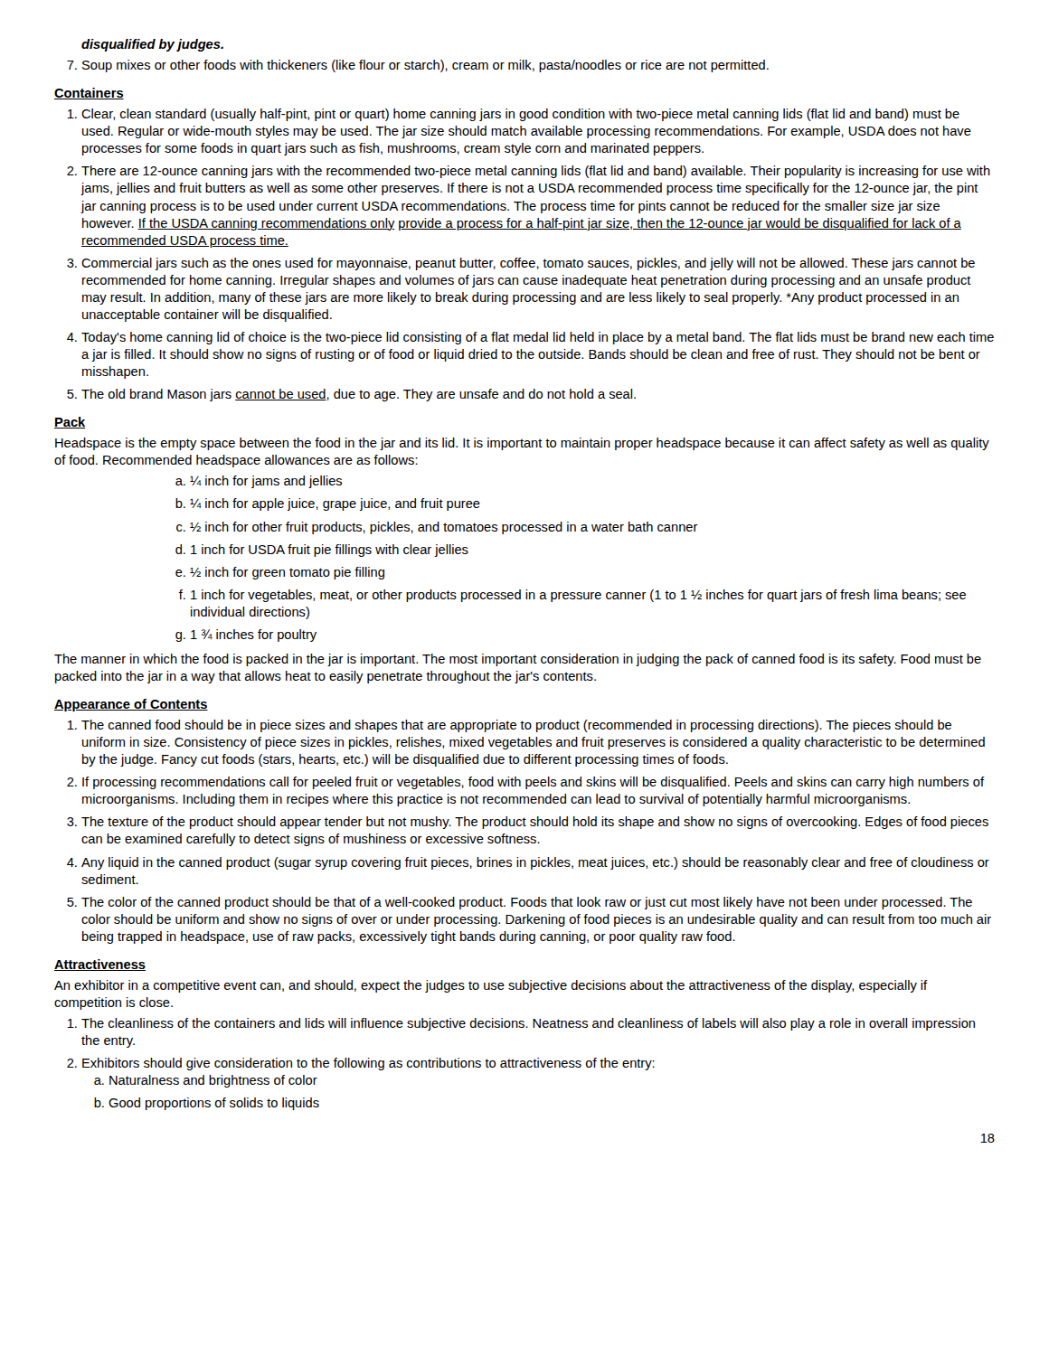disqualified by judges.
Soup mixes or other foods with thickeners (like flour or starch), cream or milk, pasta/noodles or rice are not permitted.
Containers
Clear, clean standard (usually half-pint, pint or quart) home canning jars in good condition with two-piece metal canning lids (flat lid and band) must be used. Regular or wide-mouth styles may be used. The jar size should match available processing recommendations. For example, USDA does not have processes for some foods in quart jars such as fish, mushrooms, cream style corn and marinated peppers.
There are 12-ounce canning jars with the recommended two-piece metal canning lids (flat lid and band) available. Their popularity is increasing for use with jams, jellies and fruit butters as well as some other preserves. If there is not a USDA recommended process time specifically for the 12-ounce jar, the pint jar canning process is to be used under current USDA recommendations. The process time for pints cannot be reduced for the smaller size jar size however. If the USDA canning recommendations only provide a process for a half-pint jar size, then the 12-ounce jar would be disqualified for lack of a recommended USDA process time.
Commercial jars such as the ones used for mayonnaise, peanut butter, coffee, tomato sauces, pickles, and jelly will not be allowed. These jars cannot be recommended for home canning. Irregular shapes and volumes of jars can cause inadequate heat penetration during processing and an unsafe product may result. In addition, many of these jars are more likely to break during processing and are less likely to seal properly. *Any product processed in an unacceptable container will be disqualified.
Today's home canning lid of choice is the two-piece lid consisting of a flat medal lid held in place by a metal band. The flat lids must be brand new each time a jar is filled. It should show no signs of rusting or of food or liquid dried to the outside. Bands should be clean and free of rust. They should not be bent or misshapen.
The old brand Mason jars cannot be used, due to age. They are unsafe and do not hold a seal.
Pack
Headspace is the empty space between the food in the jar and its lid. It is important to maintain proper headspace because it can affect safety as well as quality of food. Recommended headspace allowances are as follows:
¼ inch for jams and jellies
¼ inch for apple juice, grape juice, and fruit puree
½ inch for other fruit products, pickles, and tomatoes processed in a water bath canner
1 inch for USDA fruit pie fillings with clear jellies
½ inch for green tomato pie filling
1 inch for vegetables, meat, or other products processed in a pressure canner (1 to 1 ½ inches for quart jars of fresh lima beans; see individual directions)
1 ¾ inches for poultry
The manner in which the food is packed in the jar is important. The most important consideration in judging the pack of canned food is its safety. Food must be packed into the jar in a way that allows heat to easily penetrate throughout the jar's contents.
Appearance of Contents
The canned food should be in piece sizes and shapes that are appropriate to product (recommended in processing directions). The pieces should be uniform in size. Consistency of piece sizes in pickles, relishes, mixed vegetables and fruit preserves is considered a quality characteristic to be determined by the judge. Fancy cut foods (stars, hearts, etc.) will be disqualified due to different processing times of foods.
If processing recommendations call for peeled fruit or vegetables, food with peels and skins will be disqualified. Peels and skins can carry high numbers of microorganisms. Including them in recipes where this practice is not recommended can lead to survival of potentially harmful microorganisms.
The texture of the product should appear tender but not mushy. The product should hold its shape and show no signs of overcooking. Edges of food pieces can be examined carefully to detect signs of mushiness or excessive softness.
Any liquid in the canned product (sugar syrup covering fruit pieces, brines in pickles, meat juices, etc.) should be reasonably clear and free of cloudiness or sediment.
The color of the canned product should be that of a well-cooked product. Foods that look raw or just cut most likely have not been under processed. The color should be uniform and show no signs of over or under processing. Darkening of food pieces is an undesirable quality and can result from too much air being trapped in headspace, use of raw packs, excessively tight bands during canning, or poor quality raw food.
Attractiveness
An exhibitor in a competitive event can, and should, expect the judges to use subjective decisions about the attractiveness of the display, especially if competition is close.
The cleanliness of the containers and lids will influence subjective decisions. Neatness and cleanliness of labels will also play a role in overall impression the entry.
Exhibitors should give consideration to the following as contributions to attractiveness of the entry:
Naturalness and brightness of color
Good proportions of solids to liquids
18